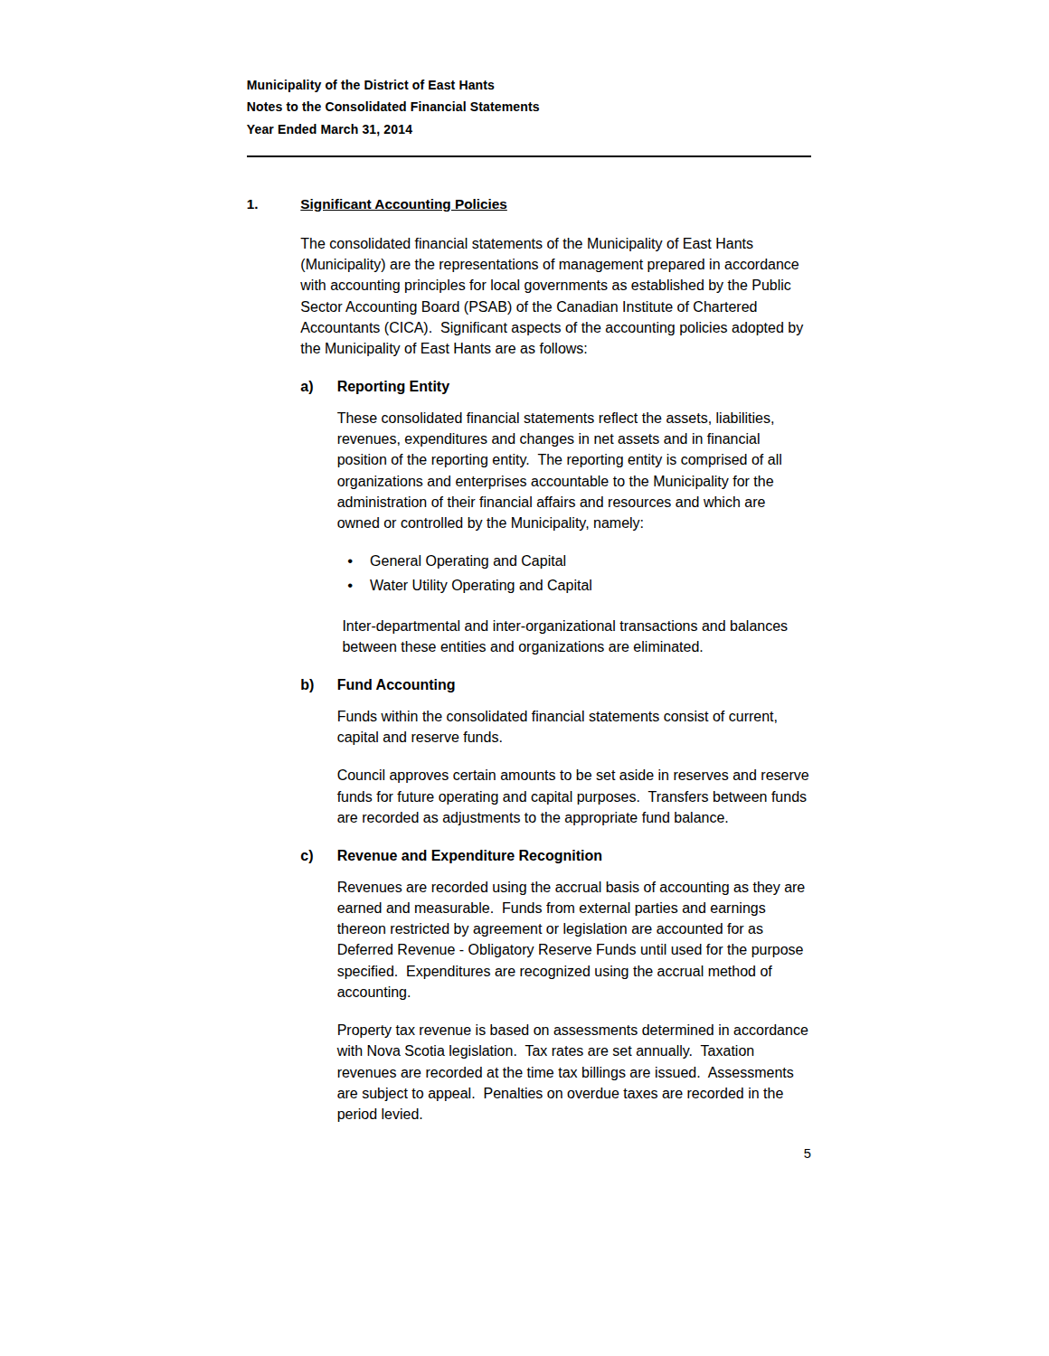Municipality of the District of East Hants Notes to the Consolidated Financial Statements Year Ended March 31, 2014
1.
Significant Accounting Policies
The consolidated financial statements of the Municipality of East Hants (Municipality) are the representations of management prepared in accordance with accounting principles for local governments as established by the Public Sector Accounting Board (PSAB) of the Canadian Institute of Chartered Accountants (CICA). Significant aspects of the accounting policies adopted by the Municipality of East Hants are as follows:
a)
Reporting Entity
These consolidated financial statements reflect the assets, liabilities, revenues, expenditures and changes in net assets and in financial position of the reporting entity. The reporting entity is comprised of all organizations and enterprises accountable to the Municipality for the administration of their financial affairs and resources and which are owned or controlled by the Municipality, namely:
General Operating and Capital
Water Utility Operating and Capital
Inter-departmental and inter-organizational transactions and balances between these entities and organizations are eliminated.
b)
Fund Accounting
Funds within the consolidated financial statements consist of current, capital and reserve funds.
Council approves certain amounts to be set aside in reserves and reserve funds for future operating and capital purposes. Transfers between funds are recorded as adjustments to the appropriate fund balance.
c)
Revenue and Expenditure Recognition
Revenues are recorded using the accrual basis of accounting as they are earned and measurable. Funds from external parties and earnings thereon restricted by agreement or legislation are accounted for as Deferred Revenue - Obligatory Reserve Funds until used for the purpose specified. Expenditures are recognized using the accrual method of accounting.
Property tax revenue is based on assessments determined in accordance with Nova Scotia legislation. Tax rates are set annually. Taxation revenues are recorded at the time tax billings are issued. Assessments are subject to appeal. Penalties on overdue taxes are recorded in the period levied.
5